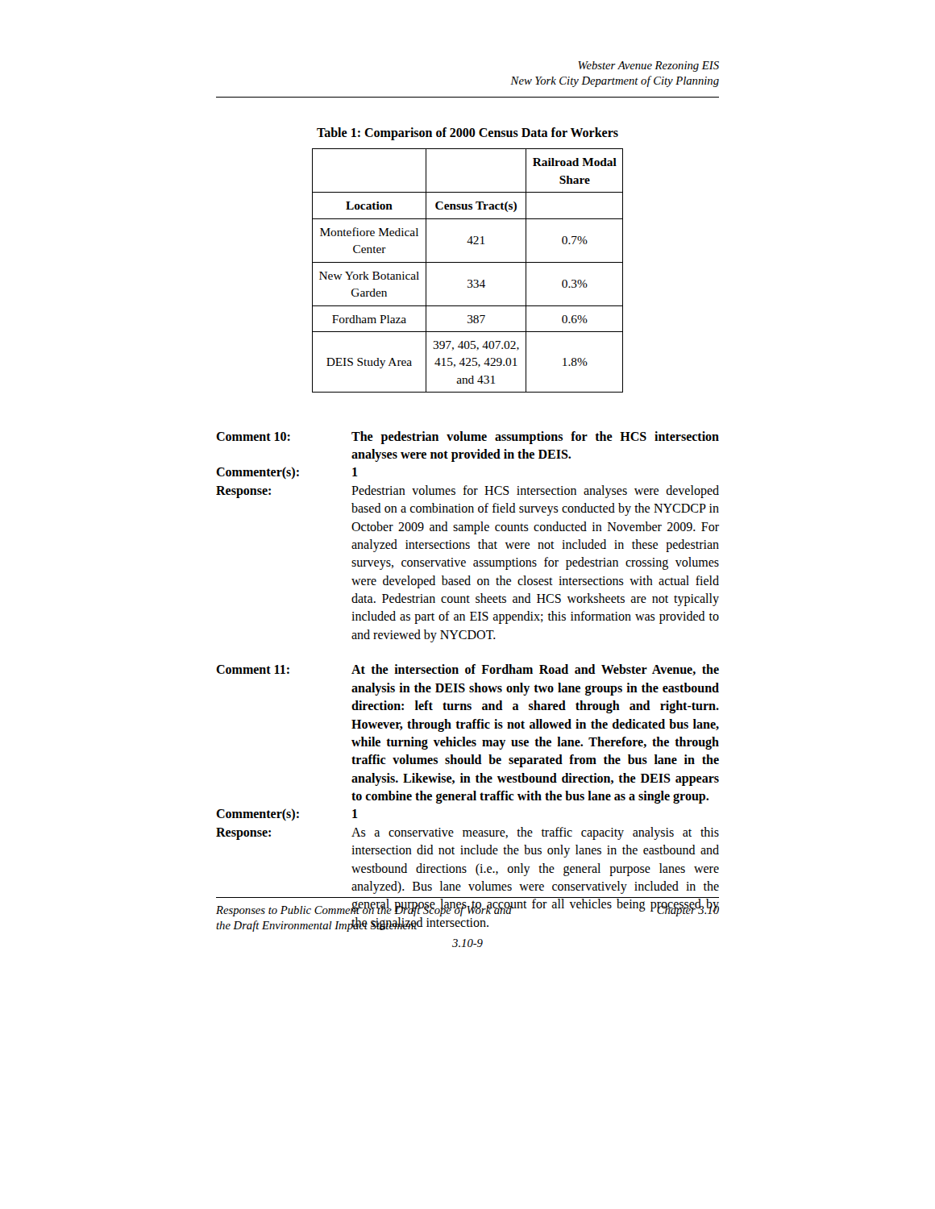Webster Avenue Rezoning EIS
New York City Department of City Planning
Table 1: Comparison of 2000 Census Data for Workers
| | | Railroad Modal Share |
| --- | --- | --- |
| Location | Census Tract(s) | |
| Montefiore Medical Center | 421 | 0.7% |
| New York Botanical Garden | 334 | 0.3% |
| Fordham Plaza | 387 | 0.6% |
| DEIS Study Area | 397, 405, 407.02, 415, 425, 429.01 and 431 | 1.8% |
| Comment 10: | The pedestrian volume assumptions for the HCS intersection analyses were not provided in the DEIS. |
| Commenter(s): | 1 |
| Response: | Pedestrian volumes for HCS intersection analyses were developed based on a combination of field surveys conducted by the NYCDCP in October 2009 and sample counts conducted in November 2009. For analyzed intersections that were not included in these pedestrian surveys, conservative assumptions for pedestrian crossing volumes were developed based on the closest intersections with actual field data. Pedestrian count sheets and HCS worksheets are not typically included as part of an EIS appendix; this information was provided to and reviewed by NYCDOT. |
| Comment 11: | At the intersection of Fordham Road and Webster Avenue, the analysis in the DEIS shows only two lane groups in the eastbound direction: left turns and a shared through and right-turn. However, through traffic is not allowed in the dedicated bus lane, while turning vehicles may use the lane. Therefore, the through traffic volumes should be separated from the bus lane in the analysis. Likewise, in the westbound direction, the DEIS appears to combine the general traffic with the bus lane as a single group. |
| Commenter(s): | 1 |
| Response: | As a conservative measure, the traffic capacity analysis at this intersection did not include the bus only lanes in the eastbound and westbound directions (i.e., only the general purpose lanes were analyzed). Bus lane volumes were conservatively included in the general purpose lanes to account for all vehicles being processed by the signalized intersection. |
Responses to Public Comment on the Draft Scope of Work and
the Draft Environmental Impact Statement
Chapter 3.10
3.10-9